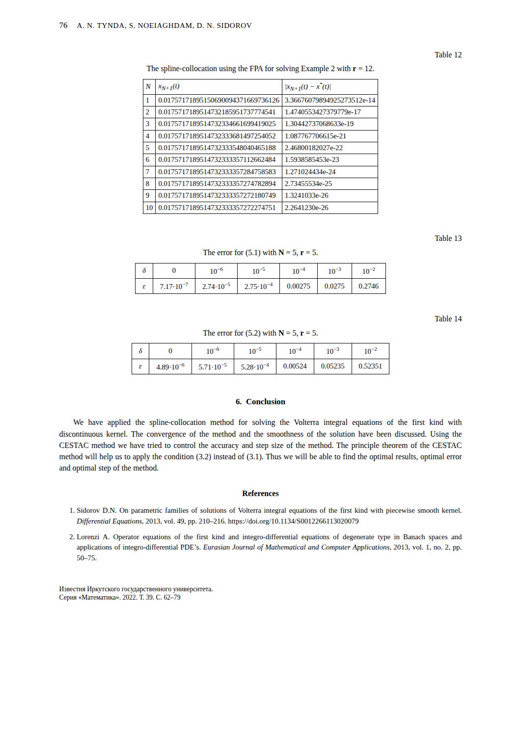76 A. N. TYNDA, S. NOEIAGHDAM, D. N. SIDOROV
Table 12
The spline-collocation using the FPA for solving Example 2 with r = 12.
| N | x N+1 (t) | /x N+1 (t) − x * (t)/ |
| --- | --- | --- |
| 1 | 0.01757171895150690094371669736126 | 3.36676079894925273512e-14 |
| 2 | 0.0175717189514732185951737774541 | 1.4740553427379779e-17 |
| 3 | 0.0175717189514732334661699419025 | 1.30442737068633e-19 |
| 4 | 0.0175717189514732333681497254052 | 1.087767706615e-21 |
| 5 | 0.0175717189514732333548040465188 | 2.46800182027e-22 |
| 6 | 0.0175717189514732333357112662484 | 1.5938585453e-23 |
| 7 | 0.0175717189514732333357284758583 | 1.271024434e-24 |
| 8 | 0.0175717189514732333357274782894 | 2.73455534e-25 |
| 9 | 0.0175717189514732333357272180749 | 1.3241033e-26 |
| 10 | 0.0175717189514732333357272274751 | 2.2641230e-26 |
Table 13
The error for (5.1) with N = 5, r = 5.
| δ | 0 | 10 −6 | 10 −5 | 10 −4 | 10 −3 | 10 −2 |
| ε | 7.17·10 −7 | 2.74·10 −5 | 2.75·10 −4 | 0.00275 | 0.0275 | 0.2746 |
Table 14
The error for (5.2) with N = 5, r = 5.
| δ | 0 | 10 −6 | 10 −5 | 10 −4 | 10 −3 | 10 −2 |
| ε | 4.89·10 −6 | 5.71·10 −5 | 5.28·10 −4 | 0.00524 | 0.05235 | 0.52351 |
6. Conclusion
We have applied the spline-collocation method for solving the Volterra integral equations of the first kind with discontinuous kernel. The convergence of the method and the smoothness of the solution have been discussed. Using the CESTAC method we have tried to control the accuracy and step size of the method. The principle theorem of the CESTAC method will help us to apply the condition (3.2) instead of (3.1). Thus we will be able to find the optimal results, optimal error and optimal step of the method.
References
Sidorov D.N. On parametric families of solutions of Volterra integral equations of the first kind with piecewise smooth kernel. Differential Equations, 2013, vol. 49, pp. 210–216. https://doi.org/10.1134/S0012266113020079
Lorenzi A. Operator equations of the first kind and integro-differential equations of degenerate type in Banach spaces and applications of integro-differential PDE’s. Eurasian Journal of Mathematical and Computer Applications, 2013, vol. 1, no. 2, pp. 50–75.
Известия Иркутского государственного университета.
Серия «Математика». 2022. Т. 39. С. 62–79